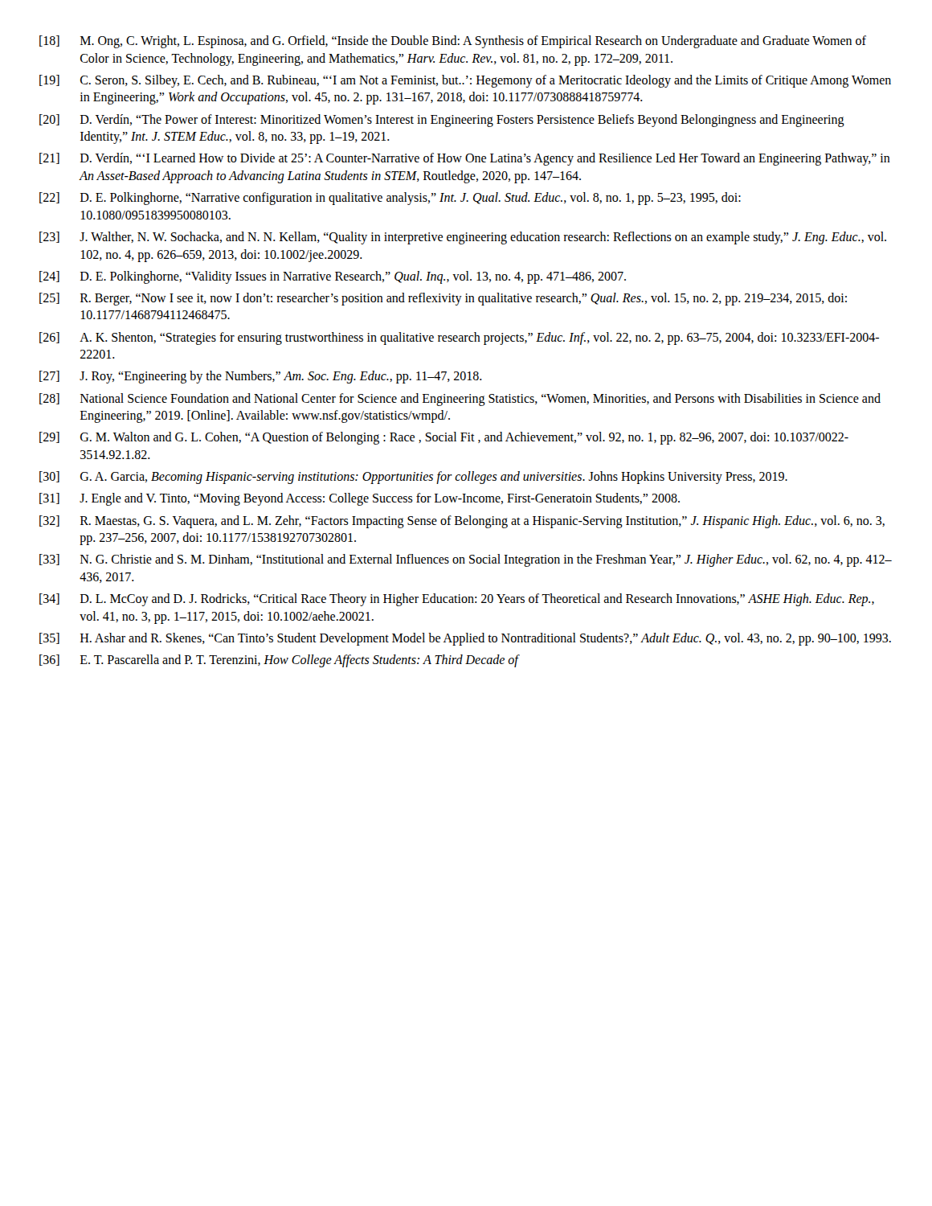[18] M. Ong, C. Wright, L. Espinosa, and G. Orfield, “Inside the Double Bind: A Synthesis of Empirical Research on Undergraduate and Graduate Women of Color in Science, Technology, Engineering, and Mathematics,” Harv. Educ. Rev., vol. 81, no. 2, pp. 172–209, 2011.
[19] C. Seron, S. Silbey, E. Cech, and B. Rubineau, “‘I am Not a Feminist, but..’: Hegemony of a Meritocratic Ideology and the Limits of Critique Among Women in Engineering,” Work and Occupations, vol. 45, no. 2. pp. 131–167, 2018, doi: 10.1177/0730888418759774.
[20] D. Verdín, “The Power of Interest: Minoritized Women’s Interest in Engineering Fosters Persistence Beliefs Beyond Belongingness and Engineering Identity,” Int. J. STEM Educ., vol. 8, no. 33, pp. 1–19, 2021.
[21] D. Verdín, “‘I Learned How to Divide at 25’: A Counter-Narrative of How One Latina’s Agency and Resilience Led Her Toward an Engineering Pathway,” in An Asset-Based Approach to Advancing Latina Students in STEM, Routledge, 2020, pp. 147–164.
[22] D. E. Polkinghorne, “Narrative configuration in qualitative analysis,” Int. J. Qual. Stud. Educ., vol. 8, no. 1, pp. 5–23, 1995, doi: 10.1080/0951839950080103.
[23] J. Walther, N. W. Sochacka, and N. N. Kellam, “Quality in interpretive engineering education research: Reflections on an example study,” J. Eng. Educ., vol. 102, no. 4, pp. 626–659, 2013, doi: 10.1002/jee.20029.
[24] D. E. Polkinghorne, “Validity Issues in Narrative Research,” Qual. Inq., vol. 13, no. 4, pp. 471–486, 2007.
[25] R. Berger, “Now I see it, now I don’t: researcher’s position and reflexivity in qualitative research,” Qual. Res., vol. 15, no. 2, pp. 219–234, 2015, doi: 10.1177/1468794112468475.
[26] A. K. Shenton, “Strategies for ensuring trustworthiness in qualitative research projects,” Educ. Inf., vol. 22, no. 2, pp. 63–75, 2004, doi: 10.3233/EFI-2004-22201.
[27] J. Roy, “Engineering by the Numbers,” Am. Soc. Eng. Educ., pp. 11–47, 2018.
[28] National Science Foundation and National Center for Science and Engineering Statistics, “Women, Minorities, and Persons with Disabilities in Science and Engineering,” 2019. [Online]. Available: www.nsf.gov/statistics/wmpd/.
[29] G. M. Walton and G. L. Cohen, “A Question of Belonging : Race , Social Fit , and Achievement,” vol. 92, no. 1, pp. 82–96, 2007, doi: 10.1037/0022-3514.92.1.82.
[30] G. A. Garcia, Becoming Hispanic-serving institutions: Opportunities for colleges and universities. Johns Hopkins University Press, 2019.
[31] J. Engle and V. Tinto, “Moving Beyond Access: College Success for Low-Income, First-Generatoin Students,” 2008.
[32] R. Maestas, G. S. Vaquera, and L. M. Zehr, “Factors Impacting Sense of Belonging at a Hispanic-Serving Institution,” J. Hispanic High. Educ., vol. 6, no. 3, pp. 237–256, 2007, doi: 10.1177/1538192707302801.
[33] N. G. Christie and S. M. Dinham, “Institutional and External Influences on Social Integration in the Freshman Year,” J. Higher Educ., vol. 62, no. 4, pp. 412–436, 2017.
[34] D. L. McCoy and D. J. Rodricks, “Critical Race Theory in Higher Education: 20 Years of Theoretical and Research Innovations,” ASHE High. Educ. Rep., vol. 41, no. 3, pp. 1–117, 2015, doi: 10.1002/aehe.20021.
[35] H. Ashar and R. Skenes, “Can Tinto’s Student Development Model be Applied to Nontraditional Students?,” Adult Educ. Q., vol. 43, no. 2, pp. 90–100, 1993.
[36] E. T. Pascarella and P. T. Terenzini, How College Affects Students: A Third Decade of